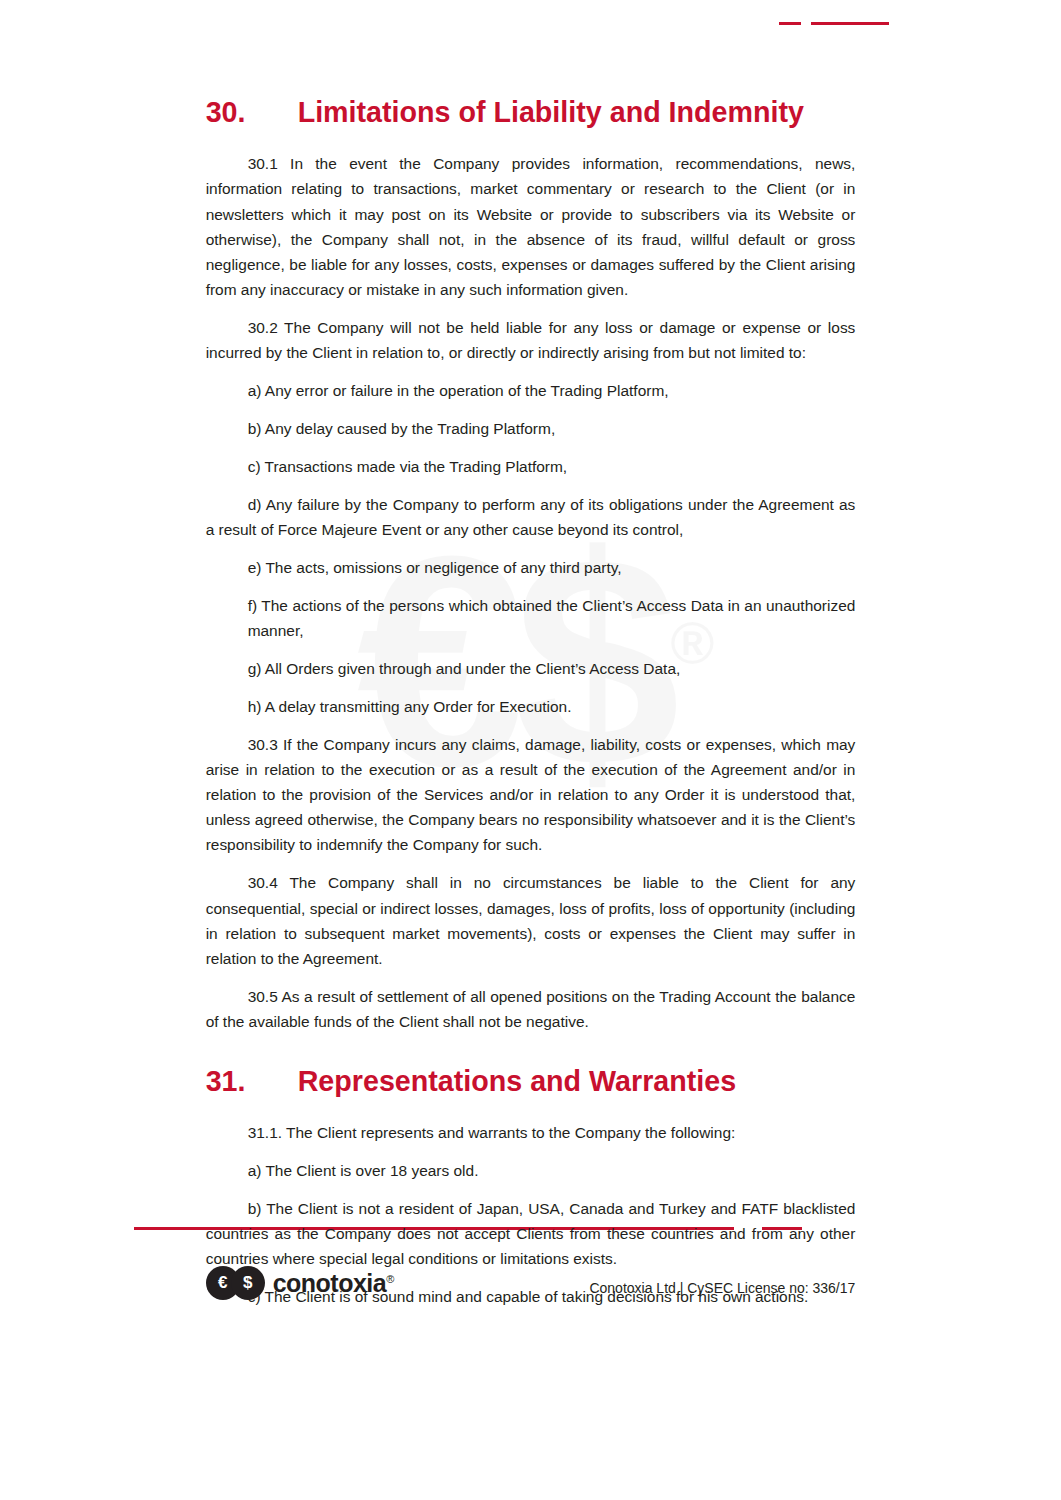€$®
30. Limitations of Liability and Indemnity
30.1 In the event the Company provides information, recommendations, news, information relating to transactions, market commentary or research to the Client (or in newsletters which it may post on its Website or provide to subscribers via its Website or otherwise), the Company shall not, in the absence of its fraud, willful default or gross negligence, be liable for any losses, costs, expenses or damages suffered by the Client arising from any inaccuracy or mistake in any such information given.
30.2 The Company will not be held liable for any loss or damage or expense or loss incurred by the Client in relation to, or directly or indirectly arising from but not limited to:
a) Any error or failure in the operation of the Trading Platform,
b) Any delay caused by the Trading Platform,
c) Transactions made via the Trading Platform,
d) Any failure by the Company to perform any of its obligations under the Agreement as a result of Force Majeure Event or any other cause beyond its control,
e) The acts, omissions or negligence of any third party,
f) The actions of the persons which obtained the Client’s Access Data in an unauthorized manner,
g) All Orders given through and under the Client’s Access Data,
h) A delay transmitting any Order for Execution.
30.3 If the Company incurs any claims, damage, liability, costs or expenses, which may arise in relation to the execution or as a result of the execution of the Agreement and/or in relation to the provision of the Services and/or in relation to any Order it is understood that, unless agreed otherwise, the Company bears no responsibility whatsoever and it is the Client’s responsibility to indemnify the Company for such.
30.4 The Company shall in no circumstances be liable to the Client for any consequential, special or indirect losses, damages, loss of profits, loss of opportunity (including in relation to subsequent market movements), costs or expenses the Client may suffer in relation to the Agreement.
30.5 As a result of settlement of all opened positions on the Trading Account the balance of the available funds of the Client shall not be negative.
31. Representations and Warranties
31.1. The Client represents and warrants to the Company the following:
a) The Client is over 18 years old.
b) The Client is not a resident of Japan, USA, Canada and Turkey and FATF blacklisted countries as the Company does not accept Clients from these countries and from any other countries where special legal conditions or limitations exists.
c) The Client is of sound mind and capable of taking decisions for his own actions.
€
$
conotoxia®
Conotoxia Ltd | CySEC License no: 336/17